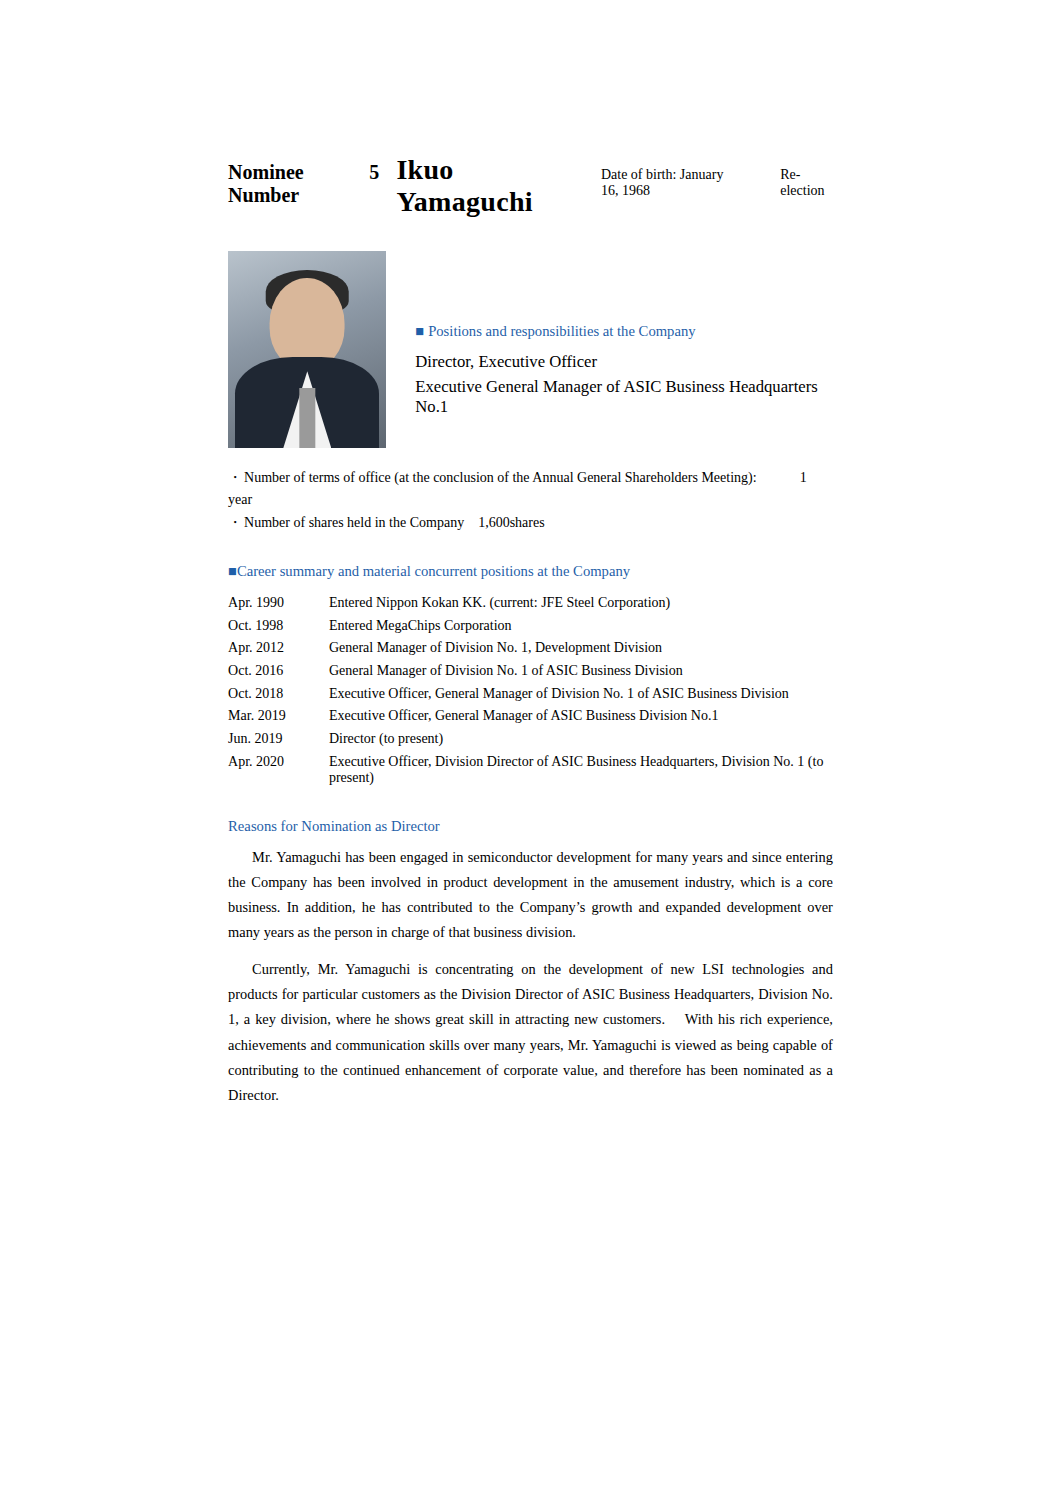Nominee Number 5 Ikuo Yamaguchi Date of birth: January 16, 1968 Re-election
■Positions and responsibilities at the Company
Director, Executive Officer
Executive General Manager of ASIC Business Headquarters No.1
・Number of terms of office (at the conclusion of the Annual General Shareholders Meeting):1 year
・Number of shares held in the Company 1,600shares
■Career summary and material concurrent positions at the Company
| Apr. 1990 | Entered Nippon Kokan KK. (current: JFE Steel Corporation) |
| Oct. 1998 | Entered MegaChips Corporation |
| Apr. 2012 | General Manager of Division No. 1, Development Division |
| Oct. 2016 | General Manager of Division No. 1 of ASIC Business Division |
| Oct. 2018 | Executive Officer, General Manager of Division No. 1 of ASIC Business Division |
| Mar. 2019 | Executive Officer, General Manager of ASIC Business Division No.1 |
| Jun. 2019 | Director (to present) |
| Apr. 2020 | Executive Officer, Division Director of ASIC Business Headquarters, Division No. 1 (to present) |
Reasons for Nomination as Director
Mr. Yamaguchi has been engaged in semiconductor development for many years and since entering the Company has been involved in product development in the amusement industry, which is a core business. In addition, he has contributed to the Company’s growth and expanded development over many years as the person in charge of that business division.
Currently, Mr. Yamaguchi is concentrating on the development of new LSI technologies and products for particular customers as the Division Director of ASIC Business Headquarters, Division No. 1, a key division, where he shows great skill in attracting new customers. With his rich experience, achievements and communication skills over many years, Mr. Yamaguchi is viewed as being capable of contributing to the continued enhancement of corporate value, and therefore has been nominated as a Director.